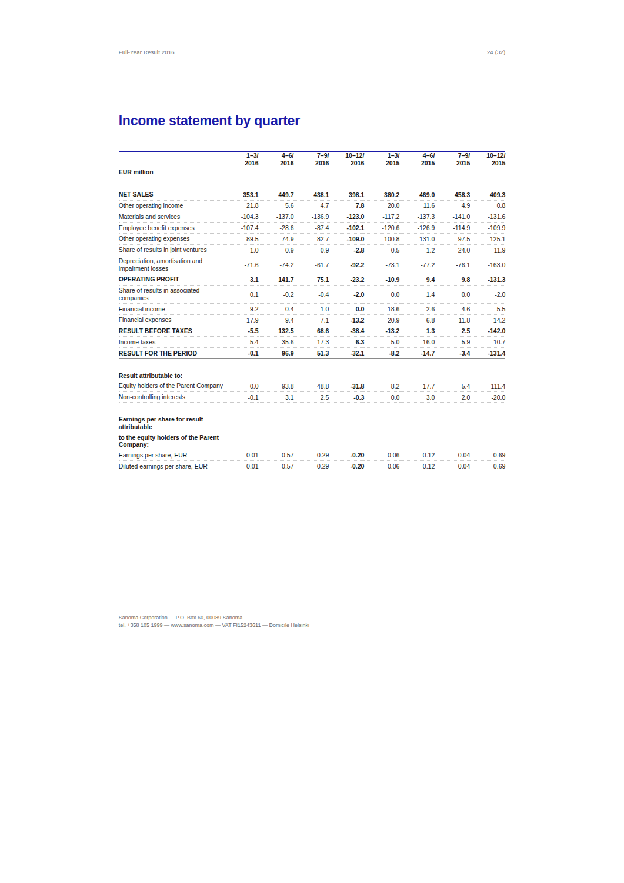Full-Year Result 2016 24 (32)
Income statement by quarter
| | 1–3/ 2016 | 4–6/ 2016 | 7–9/ 2016 | 10–12/ 2016 | 1–3/ 2015 | 4–6/ 2015 | 7–9/ 2015 | 10–12/ 2015 |
| --- | --- | --- | --- | --- | --- | --- | --- | --- |
| EUR million | | | | | | | | |
| NET SALES | 353.1 | 449.7 | 438.1 | 398.1 | 380.2 | 469.0 | 458.3 | 409.3 |
| Other operating income | 21.8 | 5.6 | 4.7 | 7.8 | 20.0 | 11.6 | 4.9 | 0.8 |
| Materials and services | -104.3 | -137.0 | -136.9 | -123.0 | -117.2 | -137.3 | -141.0 | -131.6 |
| Employee benefit expenses | -107.4 | -28.6 | -87.4 | -102.1 | -120.6 | -126.9 | -114.9 | -109.9 |
| Other operating expenses | -89.5 | -74.9 | -82.7 | -109.0 | -100.8 | -131.0 | -97.5 | -125.1 |
| Share of results in joint ventures | 1.0 | 0.9 | 0.9 | -2.8 | 0.5 | 1.2 | -24.0 | -11.9 |
| Depreciation, amortisation and impairment losses | -71.6 | -74.2 | -61.7 | -92.2 | -73.1 | -77.2 | -76.1 | -163.0 |
| OPERATING PROFIT | 3.1 | 141.7 | 75.1 | -23.2 | -10.9 | 9.4 | 9.8 | -131.3 |
| Share of results in associated companies | 0.1 | -0.2 | -0.4 | -2.0 | 0.0 | 1.4 | 0.0 | -2.0 |
| Financial income | 9.2 | 0.4 | 1.0 | 0.0 | 18.6 | -2.6 | 4.6 | 5.5 |
| Financial expenses | -17.9 | -9.4 | -7.1 | -13.2 | -20.9 | -6.8 | -11.8 | -14.2 |
| RESULT BEFORE TAXES | -5.5 | 132.5 | 68.6 | -38.4 | -13.2 | 1.3 | 2.5 | -142.0 |
| Income taxes | 5.4 | -35.6 | -17.3 | 6.3 | 5.0 | -16.0 | -5.9 | 10.7 |
| RESULT FOR THE PERIOD | -0.1 | 96.9 | 51.3 | -32.1 | -8.2 | -14.7 | -3.4 | -131.4 |
| Result attributable to: | | | | | | | | |
| Equity holders of the Parent Company | 0.0 | 93.8 | 48.8 | -31.8 | -8.2 | -17.7 | -5.4 | -111.4 |
| Non-controlling interests | -0.1 | 3.1 | 2.5 | -0.3 | 0.0 | 3.0 | 2.0 | -20.0 |
| Earnings per share for result attributable | | | | | | | | |
| to the equity holders of the Parent Company: | | | | | | | | |
| Earnings per share, EUR | -0.01 | 0.57 | 0.29 | -0.20 | -0.06 | -0.12 | -0.04 | -0.69 |
| Diluted earnings per share, EUR | -0.01 | 0.57 | 0.29 | -0.20 | -0.06 | -0.12 | -0.04 | -0.69 |
Sanoma Corporation — P.O. Box 60, 00089 Sanoma
tel. +358 105 1999 — www.sanoma.com — VAT FI15243611 — Domicile Helsinki